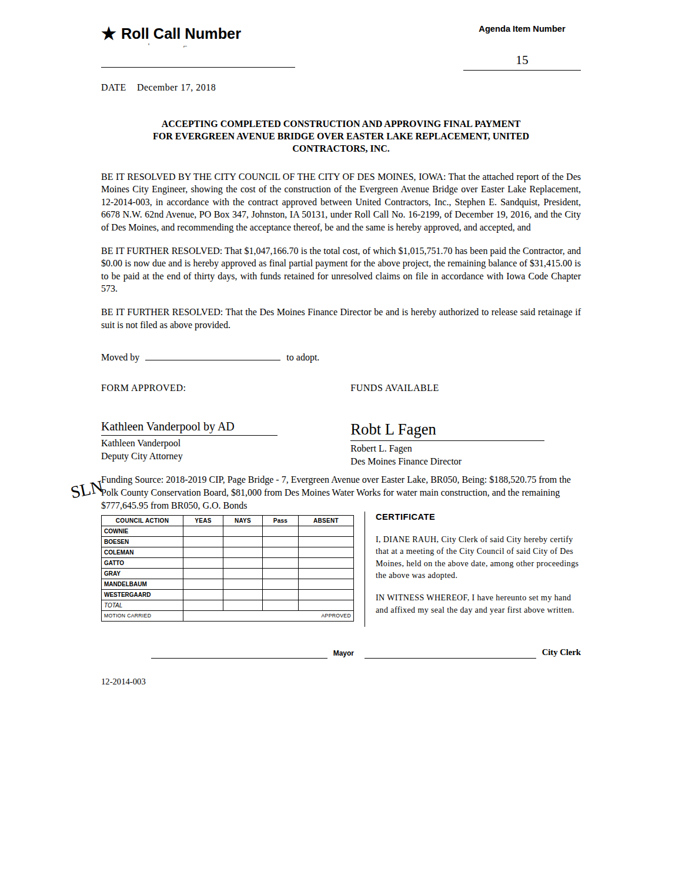'
⌐
★ Roll Call Number
Agenda Item Number 15
DATEDecember 17, 2018
Accepting Completed Construction and Approving Final Payment
for Evergreen Avenue Bridge over Easter Lake Replacement, United
Contractors, Inc.
BE IT RESOLVED BY THE CITY COUNCIL OF THE CITY OF DES MOINES, IOWA: That the attached report of the Des Moines City Engineer, showing the cost of the construction of the Evergreen Avenue Bridge over Easter Lake Replacement, 12-2014-003, in accordance with the contract approved between United Contractors, Inc., Stephen E. Sandquist, President, 6678 N.W. 62nd Avenue, PO Box 347, Johnston, IA 50131, under Roll Call No. 16-2199, of December 19, 2016, and the City of Des Moines, and recommending the acceptance thereof, be and the same is hereby approved, and accepted, and
BE IT FURTHER RESOLVED: That $1,047,166.70 is the total cost, of which $1,015,751.70 has been paid the Contractor, and $0.00 is now due and is hereby approved as final partial payment for the above project, the remaining balance of $31,415.00 is to be paid at the end of thirty days, with funds retained for unresolved claims on file in accordance with Iowa Code Chapter 573.
BE IT FURTHER RESOLVED: That the Des Moines Finance Director be and is hereby authorized to release said retainage if suit is not filed as above provided.
Moved by to adopt.
FORM APPROVED:
Kathleen Vanderpool by AD
Kathleen Vanderpool
Deputy City Attorney
FUNDS AVAILABLE
Robt L Fagen
Robert L. Fagen
Des Moines Finance Director
SLN Funding Source: 2018-2019 CIP, Page Bridge - 7, Evergreen Avenue over Easter Lake, BR050, Being: $188,520.75 from the Polk County Conservation Board, $81,000 from Des Moines Water Works for water main construction, and the remaining $777,645.95 from BR050, G.O. Bonds
| COUNCIL ACTION | YEAS | NAYS | Pass | ABSENT |
| --- | --- | --- | --- | --- |
| COWNIE | | | | |
| BOESEN | | | | |
| COLEMAN | | | | |
| GATTO | | | | |
| GRAY | | | | |
| MANDELBAUM | | | | |
| WESTERGAARD | | | | |
| TOTAL | | | | |
| MOTION CARRIED | APPROVED |
CERTIFICATE
I, DIANE RAUH, City Clerk of said City hereby certify that at a meeting of the City Council of said City of Des Moines, held on the above date, among other proceedings the above was adopted.
IN WITNESS WHEREOF, I have hereunto set my hand and affixed my seal the day and year first above written.
Mayor
City Clerk
12-2014-003